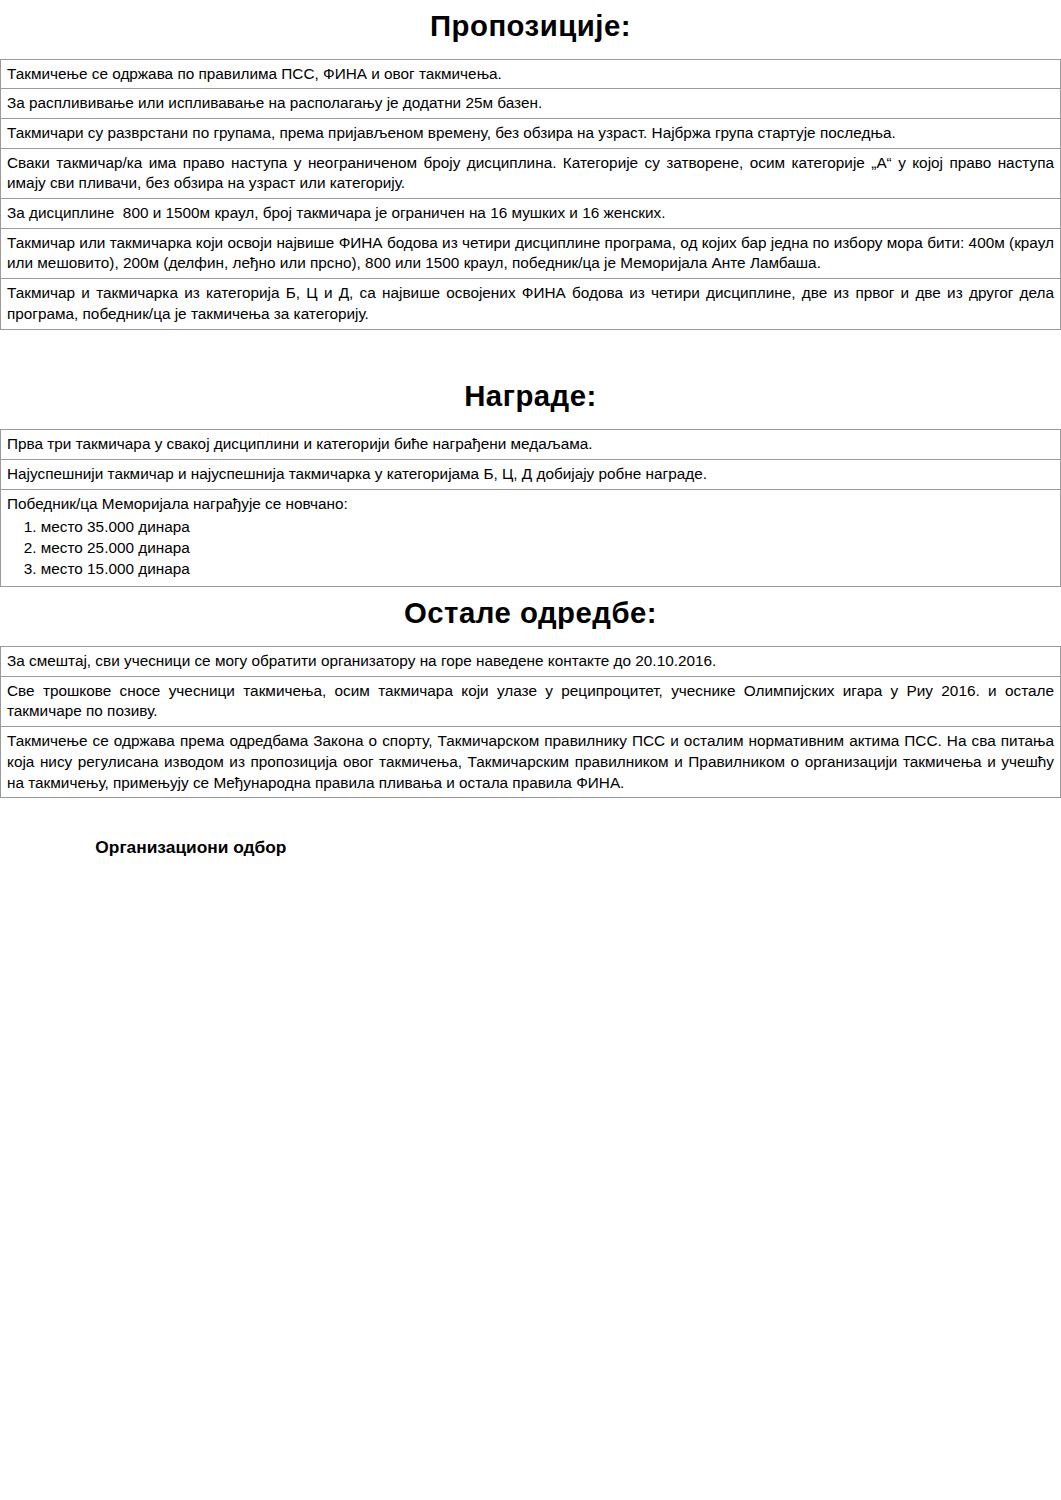Пропозиције:
| Такмичење се одржава по правилима ПСС, ФИНА и овог такмичења. |
| За расплививање или испливавање на располагању је додатни 25м базен. |
| Такмичари су разврстани по групама, према пријављеном времену, без обзира на узраст. Најбржа група стартује последња. |
| Сваки такмичар/ка има право наступа у неограниченом броју дисциплина. Категорије су затворене, осим категорије „А“ у којој право наступа имају сви пливачи, без обзира на узраст или категорију. |
| За дисциплине 800 и 1500м краул, број такмичара је ограничен на 16 мушких и 16 женских. |
| Такмичар или такмичарка који освоји највише ФИНА бодова из четири дисциплине програма, од којих бар једна по избору мора бити: 400м (краул или мешовито), 200м (делфин, леђно или прсно), 800 или 1500 краул, победник/ца је Меморијала Анте Ламбаша. |
| Такмичар и такмичарка из категорија Б, Ц и Д, са највише освојених ФИНА бодова из четири дисциплине, две из првог и две из другог дела програма, победник/ца је такмичења за категорију. |
Награде:
| Прва три такмичара у свакој дисциплини и категорији биће награђени медаљама. |
| Најуспешнији такмичар и најуспешнија такмичарка у категоријама Б, Ц, Д добијају робне награде. |
| Победник/ца Меморијала награђује се новчано: место 35.000 динара место 25.000 динара место 15.000 динара |
Остале одредбе:
| За смештај, сви учесници се могу обратити организатору на горе наведене контакте до 20.10.2016. |
| Све трошкове сносе учесници такмичења, осим такмичара који улазе у реципроцитет, учеснике Олимпијских игара у Риу 2016. и остале такмичаре по позиву. |
| Такмичење се одржава према одредбама Закона о спорту, Такмичарском правилнику ПСС и осталим нормативним актима ПСС. На сва питања која нису регулисана изводом из пропозиција овог такмичења, Такмичарским правилником и Правилником о организацији такмичења и учешћу на такмичењу, примењују се Међународна правила пливања и остала правила ФИНА. |
Организациони одбор